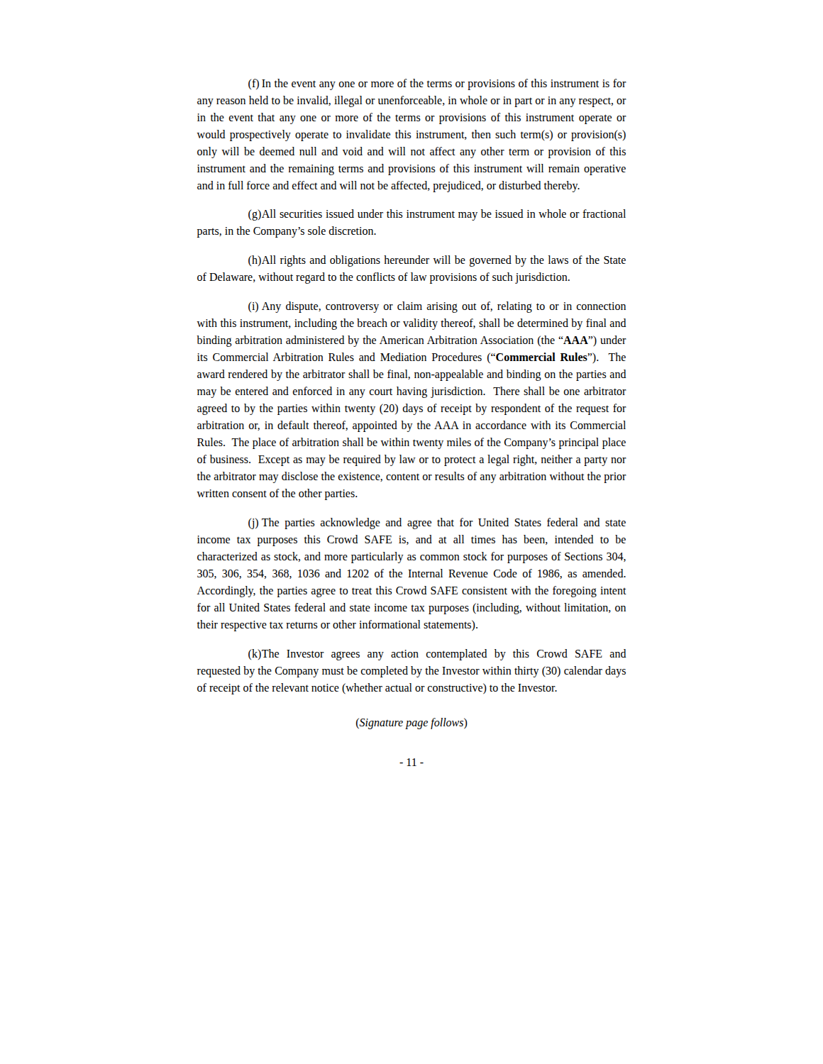(f) In the event any one or more of the terms or provisions of this instrument is for any reason held to be invalid, illegal or unenforceable, in whole or in part or in any respect, or in the event that any one or more of the terms or provisions of this instrument operate or would prospectively operate to invalidate this instrument, then such term(s) or provision(s) only will be deemed null and void and will not affect any other term or provision of this instrument and the remaining terms and provisions of this instrument will remain operative and in full force and effect and will not be affected, prejudiced, or disturbed thereby.
(g) All securities issued under this instrument may be issued in whole or fractional parts, in the Company’s sole discretion.
(h) All rights and obligations hereunder will be governed by the laws of the State of Delaware, without regard to the conflicts of law provisions of such jurisdiction.
(i) Any dispute, controversy or claim arising out of, relating to or in connection with this instrument, including the breach or validity thereof, shall be determined by final and binding arbitration administered by the American Arbitration Association (the “AAA”) under its Commercial Arbitration Rules and Mediation Procedures (“Commercial Rules”). The award rendered by the arbitrator shall be final, non-appealable and binding on the parties and may be entered and enforced in any court having jurisdiction. There shall be one arbitrator agreed to by the parties within twenty (20) days of receipt by respondent of the request for arbitration or, in default thereof, appointed by the AAA in accordance with its Commercial Rules. The place of arbitration shall be within twenty miles of the Company’s principal place of business. Except as may be required by law or to protect a legal right, neither a party nor the arbitrator may disclose the existence, content or results of any arbitration without the prior written consent of the other parties.
(j) The parties acknowledge and agree that for United States federal and state income tax purposes this Crowd SAFE is, and at all times has been, intended to be characterized as stock, and more particularly as common stock for purposes of Sections 304, 305, 306, 354, 368, 1036 and 1202 of the Internal Revenue Code of 1986, as amended. Accordingly, the parties agree to treat this Crowd SAFE consistent with the foregoing intent for all United States federal and state income tax purposes (including, without limitation, on their respective tax returns or other informational statements).
(k) The Investor agrees any action contemplated by this Crowd SAFE and requested by the Company must be completed by the Investor within thirty (30) calendar days of receipt of the relevant notice (whether actual or constructive) to the Investor.
(Signature page follows)
- 11 -